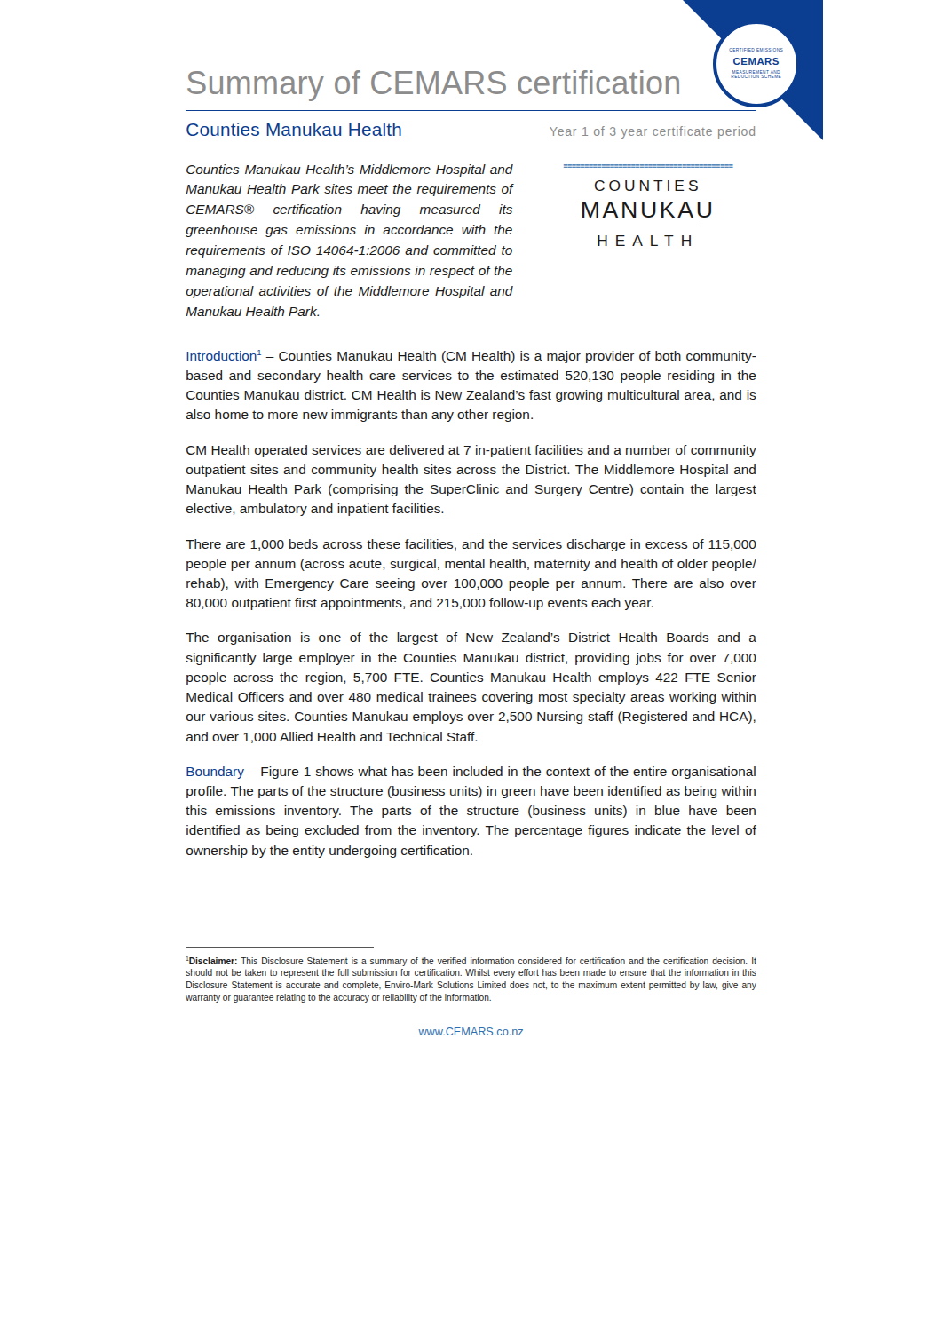Certified Emissions
CEMARS
Measurement and Reduction Scheme
Summary of CEMARS certification
Counties Manukau Health
Year 1 of 3 year certificate period
Counties Manukau Health’s Middlemore Hospital and Manukau Health Park sites meet the requirements of CEMARS® certification having measured its greenhouse gas emissions in accordance with the requirements of ISO 14064-1:2006 and committed to managing and reducing its emissions in respect of the operational activities of the Middlemore Hospital and Manukau Health Park.
≡≡≡≡≡≡≡≡≡≡≡≡≡≡≡≡≡≡≡≡≡≡≡≡≡≡≡≡≡≡≡≡≡≡≡≡≡≡≡≡
COUNTIES
MANUKAU
HEALTH
Introduction1 – Counties Manukau Health (CM Health) is a major provider of both community- based and secondary health care services to the estimated 520,130 people residing in the Counties Manukau district. CM Health is New Zealand’s fast growing multicultural area, and is also home to more new immigrants than any other region.
CM Health operated services are delivered at 7 in-patient facilities and a number of community outpatient sites and community health sites across the District. The Middlemore Hospital and Manukau Health Park (comprising the SuperClinic and Surgery Centre) contain the largest elective, ambulatory and inpatient facilities.
There are 1,000 beds across these facilities, and the services discharge in excess of 115,000 people per annum (across acute, surgical, mental health, maternity and health of older people/ rehab), with Emergency Care seeing over 100,000 people per annum. There are also over 80,000 outpatient first appointments, and 215,000 follow-up events each year.
The organisation is one of the largest of New Zealand’s District Health Boards and a significantly large employer in the Counties Manukau district, providing jobs for over 7,000 people across the region, 5,700 FTE. Counties Manukau Health employs 422 FTE Senior Medical Officers and over 480 medical trainees covering most specialty areas working within our various sites. Counties Manukau employs over 2,500 Nursing staff (Registered and HCA), and over 1,000 Allied Health and Technical Staff.
Boundary – Figure 1 shows what has been included in the context of the entire organisational profile. The parts of the structure (business units) in green have been identified as being within this emissions inventory. The parts of the structure (business units) in blue have been identified as being excluded from the inventory. The percentage figures indicate the level of ownership by the entity undergoing certification.
1Disclaimer: This Disclosure Statement is a summary of the verified information considered for certification and the certification decision. It should not be taken to represent the full submission for certification. Whilst every effort has been made to ensure that the information in this Disclosure Statement is accurate and complete, Enviro-Mark Solutions Limited does not, to the maximum extent permitted by law, give any warranty or guarantee relating to the accuracy or reliability of the information.
www.CEMARS.co.nz